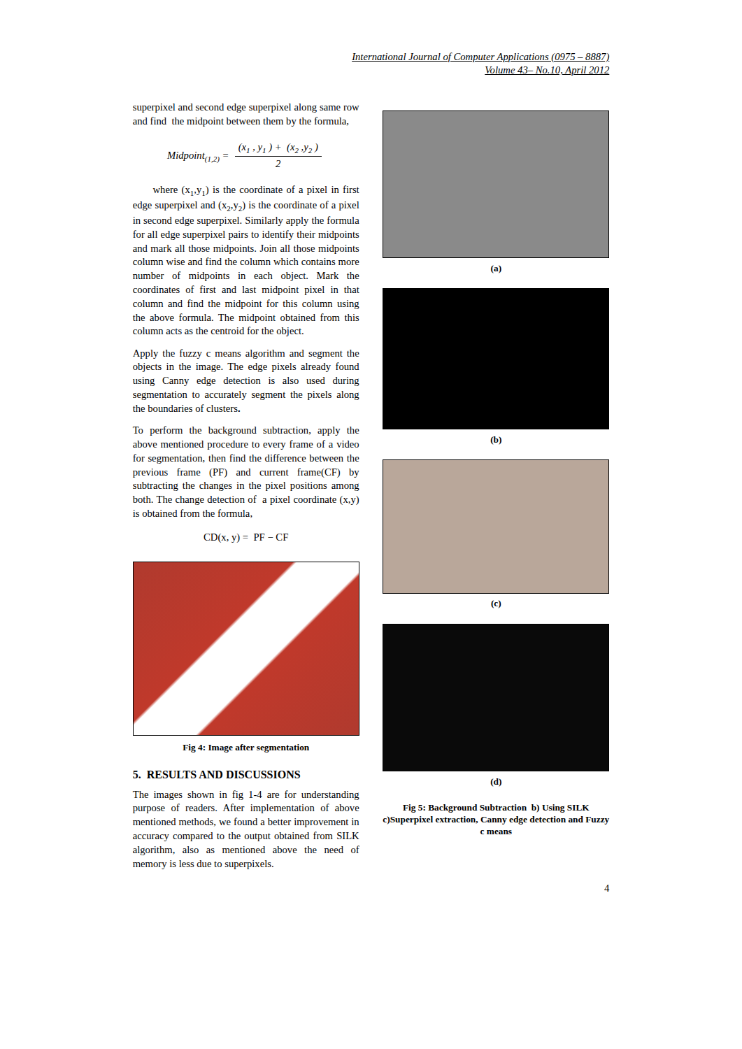International Journal of Computer Applications (0975 – 8887)
Volume 43– No.10, April 2012
superpixel and second edge superpixel along same row and find the midpoint between them by the formula,
Midpoint(1,2) = (x1 , y1 ) + (x2 ,y2 ) 2
where (x1,y1) is the coordinate of a pixel in first edge superpixel and (x2,y2) is the coordinate of a pixel in second edge superpixel. Similarly apply the formula for all edge superpixel pairs to identify their midpoints and mark all those midpoints. Join all those midpoints column wise and find the column which contains more number of midpoints in each object. Mark the coordinates of first and last midpoint pixel in that column and find the midpoint for this column using the above formula. The midpoint obtained from this column acts as the centroid for the object.
Apply the fuzzy c means algorithm and segment the objects in the image. The edge pixels already found using Canny edge detection is also used during segmentation to accurately segment the pixels along the boundaries of clusters.
To perform the background subtraction, apply the above mentioned procedure to every frame of a video for segmentation, then find the difference between the previous frame (PF) and current frame(CF) by subtracting the changes in the pixel positions among both. The change detection of a pixel coordinate (x,y) is obtained from the formula,
CD(x, y) = PF − CF
Fig 4: Image after segmentation
5. RESULTS AND DISCUSSIONS
The images shown in fig 1-4 are for understanding purpose of readers. After implementation of above mentioned methods, we found a better improvement in accuracy compared to the output obtained from SILK algorithm, also as mentioned above the need of memory is less due to superpixels.
(a)
(b)
(c)
(d)
Fig 5: Background Subtraction b) Using SILK
c)Superpixel extraction, Canny edge detection and Fuzzy c means
4